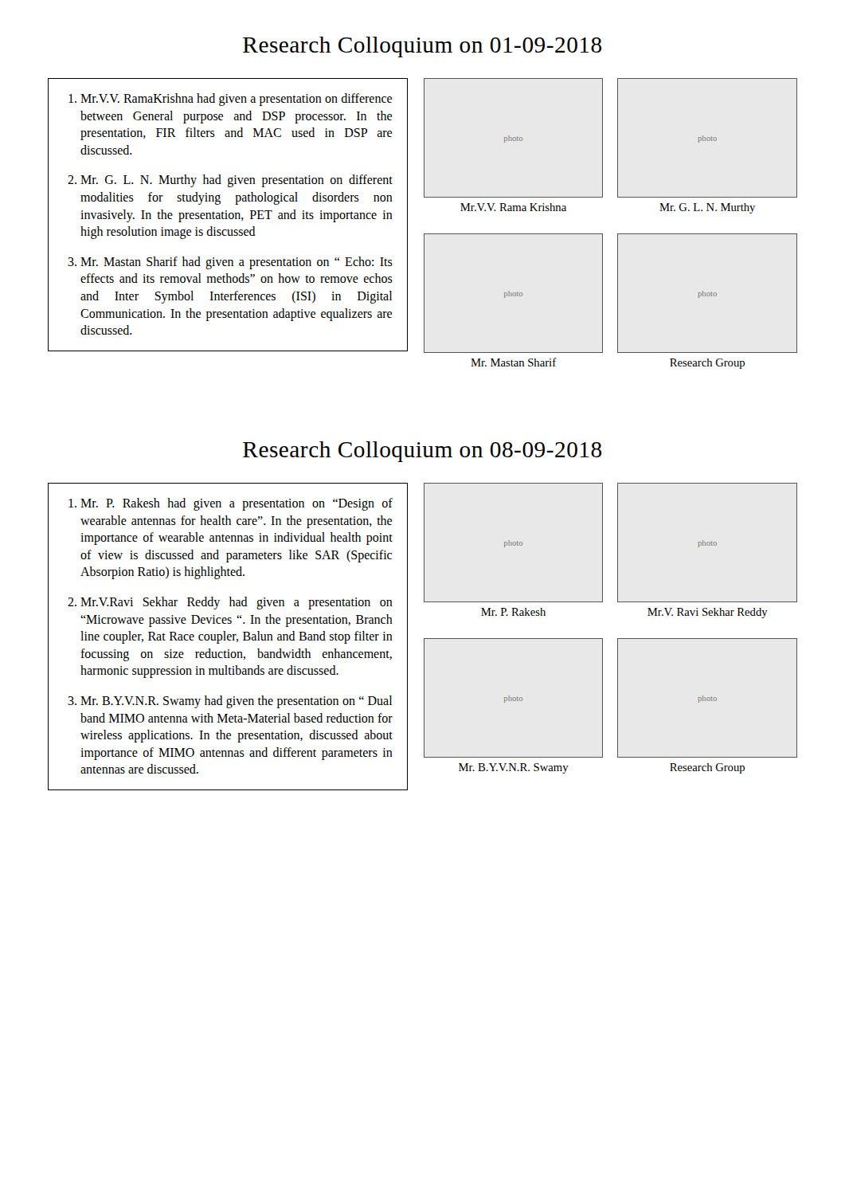Research Colloquium on 01-09-2018
Mr.V.V. RamaKrishna had given a presentation on difference between General purpose and DSP processor. In the presentation, FIR filters and MAC used in DSP are discussed.
Mr. G. L. N. Murthy had given presentation on different modalities for studying pathological disorders non invasively. In the presentation, PET and its importance in high resolution image is discussed
Mr. Mastan Sharif had given a presentation on “ Echo: Its effects and its removal methods” on how to remove echos and Inter Symbol Interferences (ISI) in Digital Communication. In the presentation adaptive equalizers are discussed.
photo
Mr.V.V. Rama Krishna
photo
Mr. G. L. N. Murthy
photo
Mr. Mastan Sharif
photo
Research Group
Research Colloquium on 08-09-2018
Mr. P. Rakesh had given a presentation on “Design of wearable antennas for health care”. In the presentation, the importance of wearable antennas in individual health point of view is discussed and parameters like SAR (Specific Absorpion Ratio) is highlighted.
Mr.V.Ravi Sekhar Reddy had given a presentation on “Microwave passive Devices “. In the presentation, Branch line coupler, Rat Race coupler, Balun and Band stop filter in focussing on size reduction, bandwidth enhancement, harmonic suppression in multibands are discussed.
Mr. B.Y.V.N.R. Swamy had given the presentation on “ Dual band MIMO antenna with Meta-Material based reduction for wireless applications. In the presentation, discussed about importance of MIMO antennas and different parameters in antennas are discussed.
photo
Mr. P. Rakesh
photo
Mr.V. Ravi Sekhar Reddy
photo
Mr. B.Y.V.N.R. Swamy
photo
Research Group